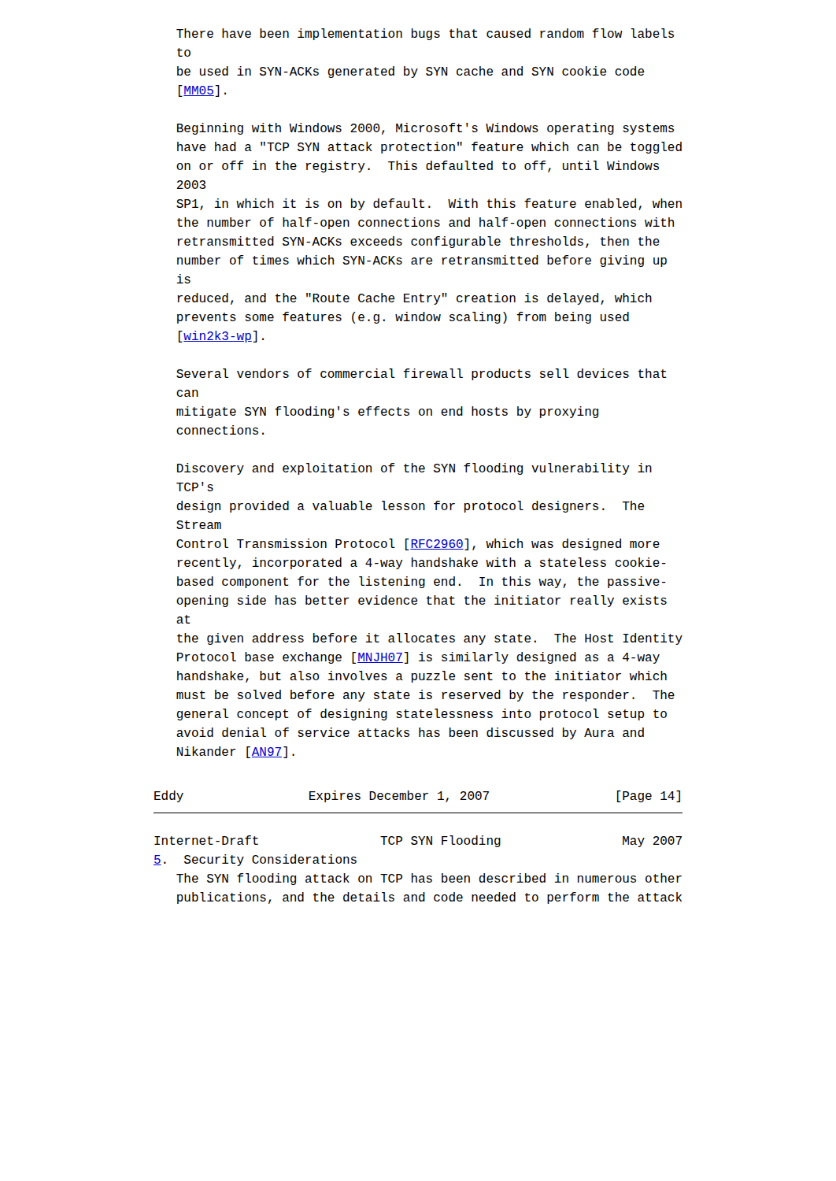There have been implementation bugs that caused random flow labels to
be used in SYN-ACKs generated by SYN cache and SYN cookie code
[MM05].

Beginning with Windows 2000, Microsoft's Windows operating systems
have had a "TCP SYN attack protection" feature which can be toggled
on or off in the registry.  This defaulted to off, until Windows 2003
SP1, in which it is on by default.  With this feature enabled, when
the number of half-open connections and half-open connections with
retransmitted SYN-ACKs exceeds configurable thresholds, then the
number of times which SYN-ACKs are retransmitted before giving up is
reduced, and the "Route Cache Entry" creation is delayed, which
prevents some features (e.g. window scaling) from being used
[win2k3-wp].

Several vendors of commercial firewall products sell devices that can
mitigate SYN flooding's effects on end hosts by proxying connections.

Discovery and exploitation of the SYN flooding vulnerability in TCP's
design provided a valuable lesson for protocol designers.  The Stream
Control Transmission Protocol [RFC2960], which was designed more
recently, incorporated a 4-way handshake with a stateless cookie-
based component for the listening end.  In this way, the passive-
opening side has better evidence that the initiator really exists at
the given address before it allocates any state.  The Host Identity
Protocol base exchange [MNJH07] is similarly designed as a 4-way
handshake, but also involves a puzzle sent to the initiator which
must be solved before any state is reserved by the responder.  The
general concept of designing statelessness into protocol setup to
avoid denial of service attacks has been discussed by Aura and
Nikander [AN97].
Eddy Expires December 1, 2007 [Page 14]
Internet-Draft TCP SYN Flooding May 2007
5.  Security Considerations
The SYN flooding attack on TCP has been described in numerous other
publications, and the details and code needed to perform the attack